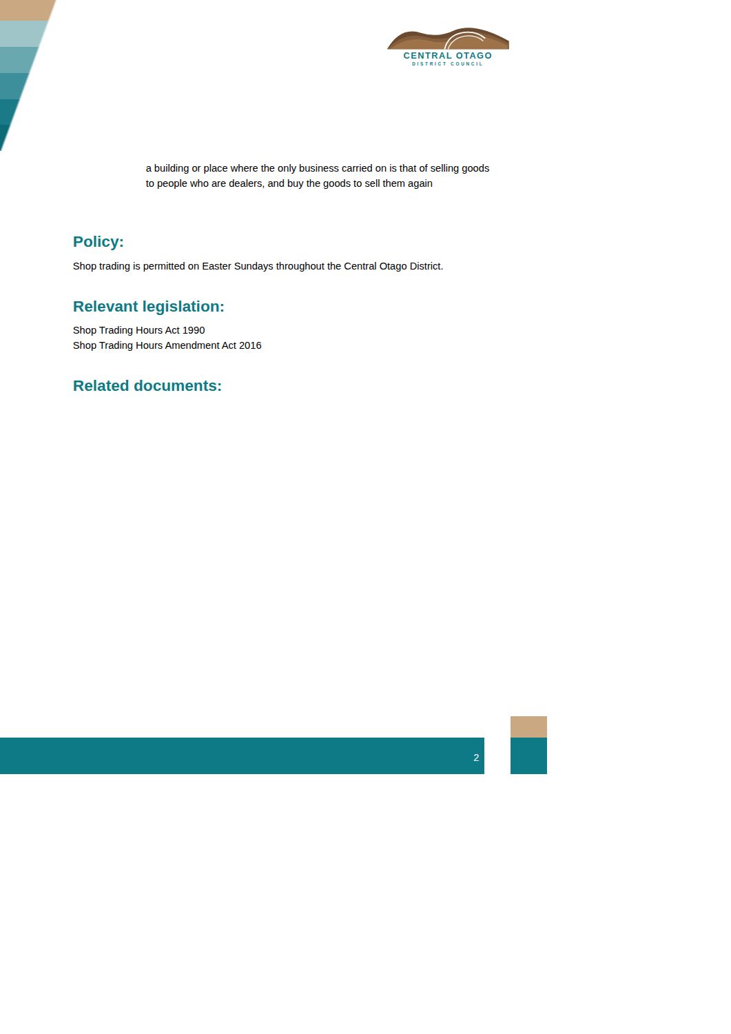CENTRAL OTAGO DISTRICT COUNCIL
a building or place where the only business carried on is that of selling goods to people who are dealers, and buy the goods to sell them again
Policy:
Shop trading is permitted on Easter Sundays throughout the Central Otago District.
Relevant legislation:
Shop Trading Hours Act 1990
Shop Trading Hours Amendment Act 2016
Related documents:
2